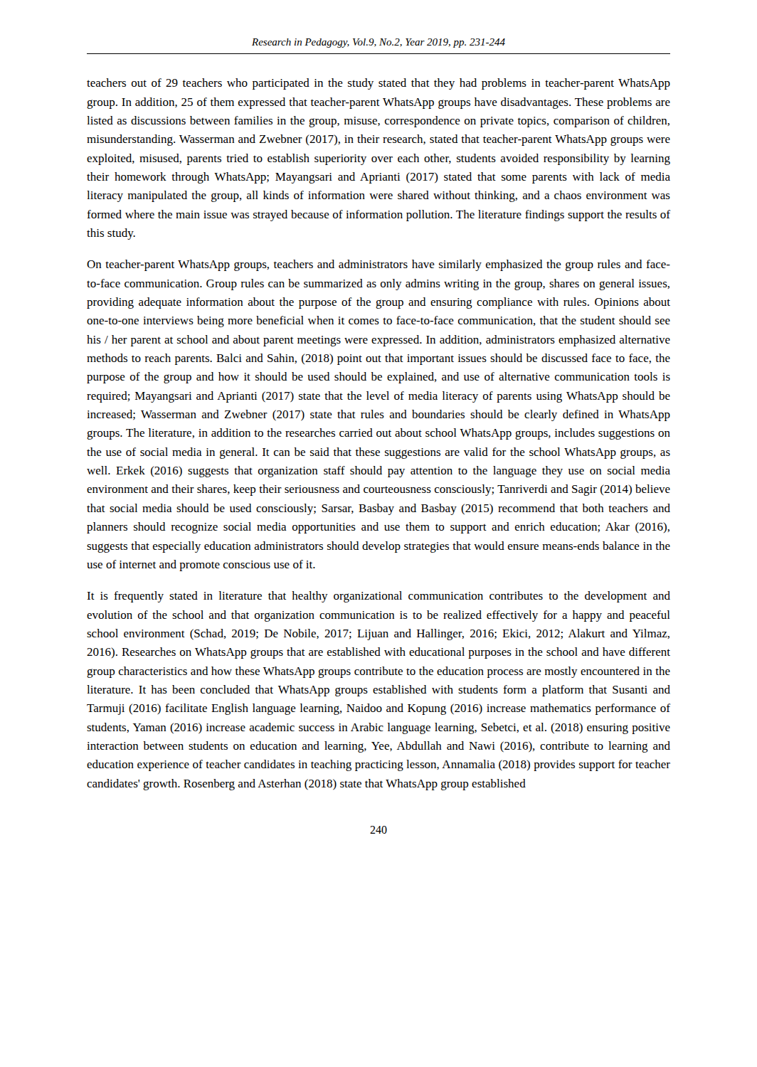Research in Pedagogy, Vol.9, No.2, Year 2019, pp. 231-244
teachers out of 29 teachers who participated in the study stated that they had problems in teacher-parent WhatsApp group. In addition, 25 of them expressed that teacher-parent WhatsApp groups have disadvantages. These problems are listed as discussions between families in the group, misuse, correspondence on private topics, comparison of children, misunderstanding. Wasserman and Zwebner (2017), in their research, stated that teacher-parent WhatsApp groups were exploited, misused, parents tried to establish superiority over each other, students avoided responsibility by learning their homework through WhatsApp; Mayangsari and Aprianti (2017) stated that some parents with lack of media literacy manipulated the group, all kinds of information were shared without thinking, and a chaos environment was formed where the main issue was strayed because of information pollution. The literature findings support the results of this study.
On teacher-parent WhatsApp groups, teachers and administrators have similarly emphasized the group rules and face-to-face communication. Group rules can be summarized as only admins writing in the group, shares on general issues, providing adequate information about the purpose of the group and ensuring compliance with rules. Opinions about one-to-one interviews being more beneficial when it comes to face-to-face communication, that the student should see his / her parent at school and about parent meetings were expressed. In addition, administrators emphasized alternative methods to reach parents. Balci and Sahin, (2018) point out that important issues should be discussed face to face, the purpose of the group and how it should be used should be explained, and use of alternative communication tools is required; Mayangsari and Aprianti (2017) state that the level of media literacy of parents using WhatsApp should be increased; Wasserman and Zwebner (2017) state that rules and boundaries should be clearly defined in WhatsApp groups. The literature, in addition to the researches carried out about school WhatsApp groups, includes suggestions on the use of social media in general. It can be said that these suggestions are valid for the school WhatsApp groups, as well. Erkek (2016) suggests that organization staff should pay attention to the language they use on social media environment and their shares, keep their seriousness and courteousness consciously; Tanriverdi and Sagir (2014) believe that social media should be used consciously; Sarsar, Basbay and Basbay (2015) recommend that both teachers and planners should recognize social media opportunities and use them to support and enrich education; Akar (2016), suggests that especially education administrators should develop strategies that would ensure means-ends balance in the use of internet and promote conscious use of it.
It is frequently stated in literature that healthy organizational communication contributes to the development and evolution of the school and that organization communication is to be realized effectively for a happy and peaceful school environment (Schad, 2019; De Nobile, 2017; Lijuan and Hallinger, 2016; Ekici, 2012; Alakurt and Yilmaz, 2016). Researches on WhatsApp groups that are established with educational purposes in the school and have different group characteristics and how these WhatsApp groups contribute to the education process are mostly encountered in the literature. It has been concluded that WhatsApp groups established with students form a platform that Susanti and Tarmuji (2016) facilitate English language learning, Naidoo and Kopung (2016) increase mathematics performance of students, Yaman (2016) increase academic success in Arabic language learning, Sebetci, et al. (2018) ensuring positive interaction between students on education and learning, Yee, Abdullah and Nawi (2016), contribute to learning and education experience of teacher candidates in teaching practicing lesson, Annamalia (2018) provides support for teacher candidates' growth. Rosenberg and Asterhan (2018) state that WhatsApp group established
240